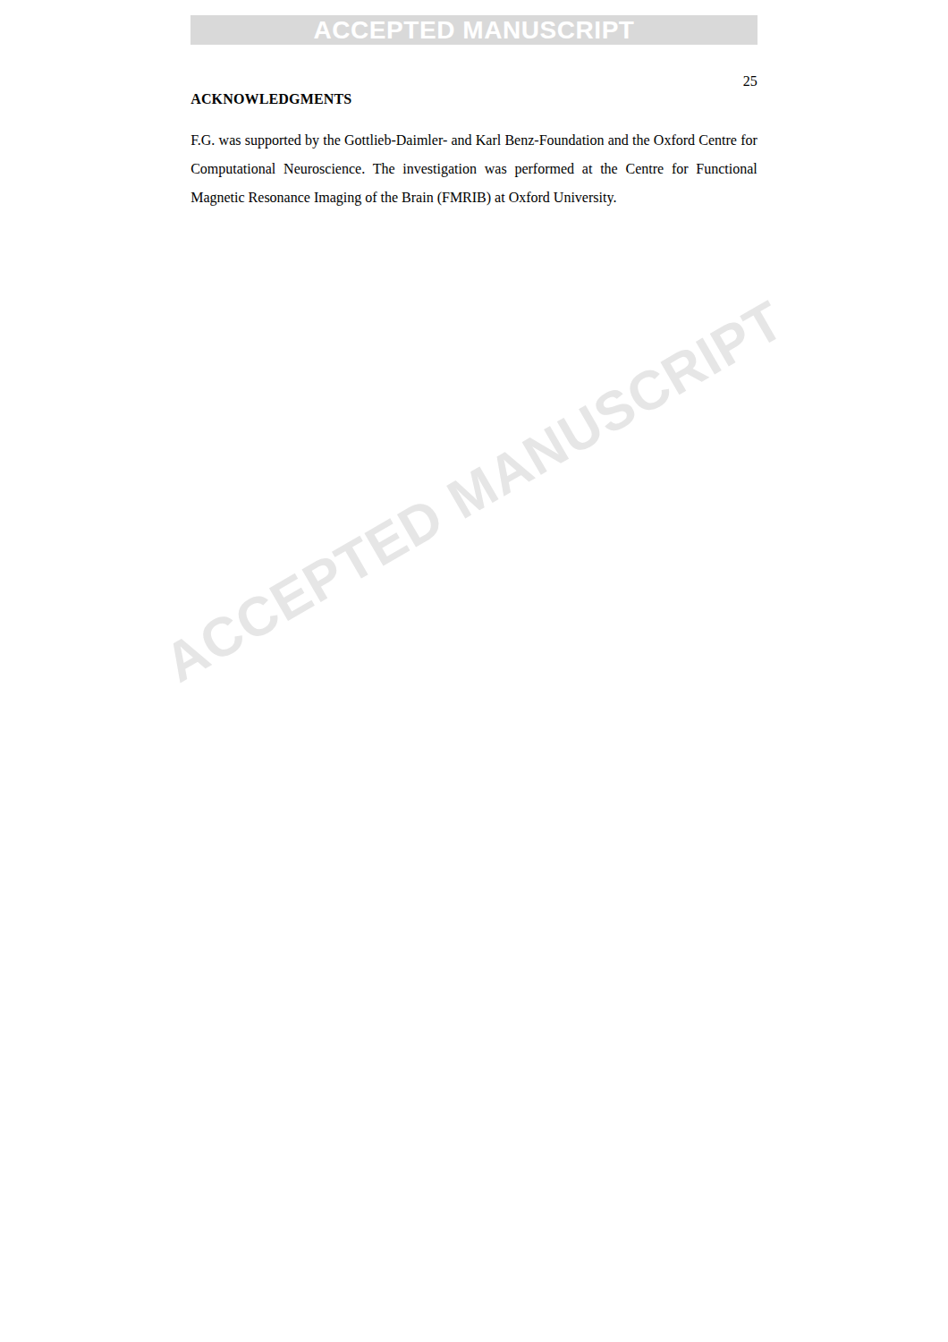ACCEPTED MANUSCRIPT
ACCEPTED MANUSCRIPT
25
ACKNOWLEDGMENTS
F.G. was supported by the Gottlieb-Daimler- and Karl Benz-Foundation and the Oxford Centre for Computational Neuroscience. The investigation was performed at the Centre for Functional Magnetic Resonance Imaging of the Brain (FMRIB) at Oxford University.